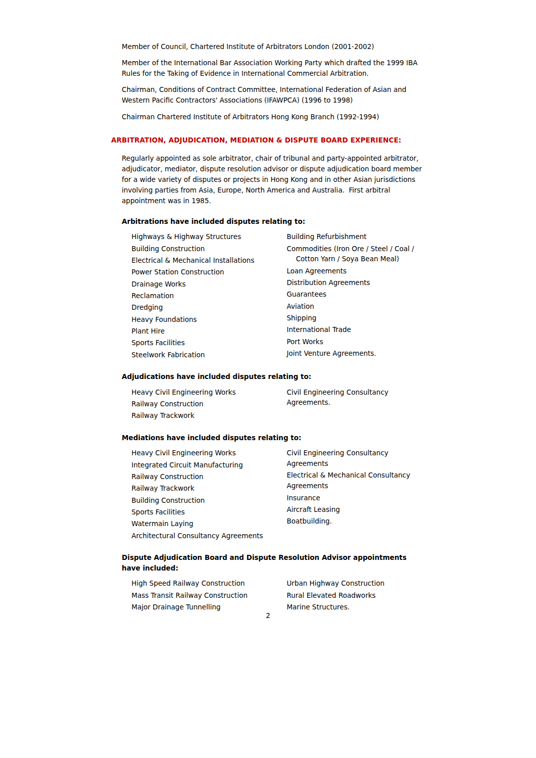Member of Council, Chartered Institute of Arbitrators London (2001-2002)
Member of the International Bar Association Working Party which drafted the 1999 IBA Rules for the Taking of Evidence in International Commercial Arbitration.
Chairman, Conditions of Contract Committee, International Federation of Asian and Western Pacific Contractors' Associations (IFAWPCA) (1996 to 1998)
Chairman Chartered Institute of Arbitrators Hong Kong Branch (1992-1994)
ARBITRATION, ADJUDICATION, MEDIATION & DISPUTE BOARD EXPERIENCE:
Regularly appointed as sole arbitrator, chair of tribunal and party-appointed arbitrator, adjudicator, mediator, dispute resolution advisor or dispute adjudication board member for a wide variety of disputes or projects in Hong Kong and in other Asian jurisdictions involving parties from Asia, Europe, North America and Australia. First arbitral appointment was in 1985.
Arbitrations have included disputes relating to:
Highways & Highway Structures
Building Construction
Electrical & Mechanical Installations
Power Station Construction
Drainage Works
Reclamation
Dredging
Heavy Foundations
Plant Hire
Sports Facilities
Steelwork Fabrication
Building Refurbishment
Commodities (Iron Ore / Steel / Coal / Cotton Yarn / Soya Bean Meal)
Loan Agreements
Distribution Agreements
Guarantees
Aviation
Shipping
International Trade
Port Works
Joint Venture Agreements.
Adjudications have included disputes relating to:
Heavy Civil Engineering Works
Railway Construction
Railway Trackwork
Civil Engineering Consultancy Agreements.
Mediations have included disputes relating to:
Heavy Civil Engineering Works
Integrated Circuit Manufacturing
Railway Construction
Railway Trackwork
Building Construction
Sports Facilities
Watermain Laying
Architectural Consultancy Agreements
Civil Engineering Consultancy Agreements
Electrical & Mechanical Consultancy Agreements
Insurance
Aircraft Leasing
Boatbuilding.
Dispute Adjudication Board and Dispute Resolution Advisor appointments have included:
High Speed Railway Construction
Mass Transit Railway Construction
Major Drainage Tunnelling
Urban Highway Construction
Rural Elevated Roadworks
Marine Structures.
2